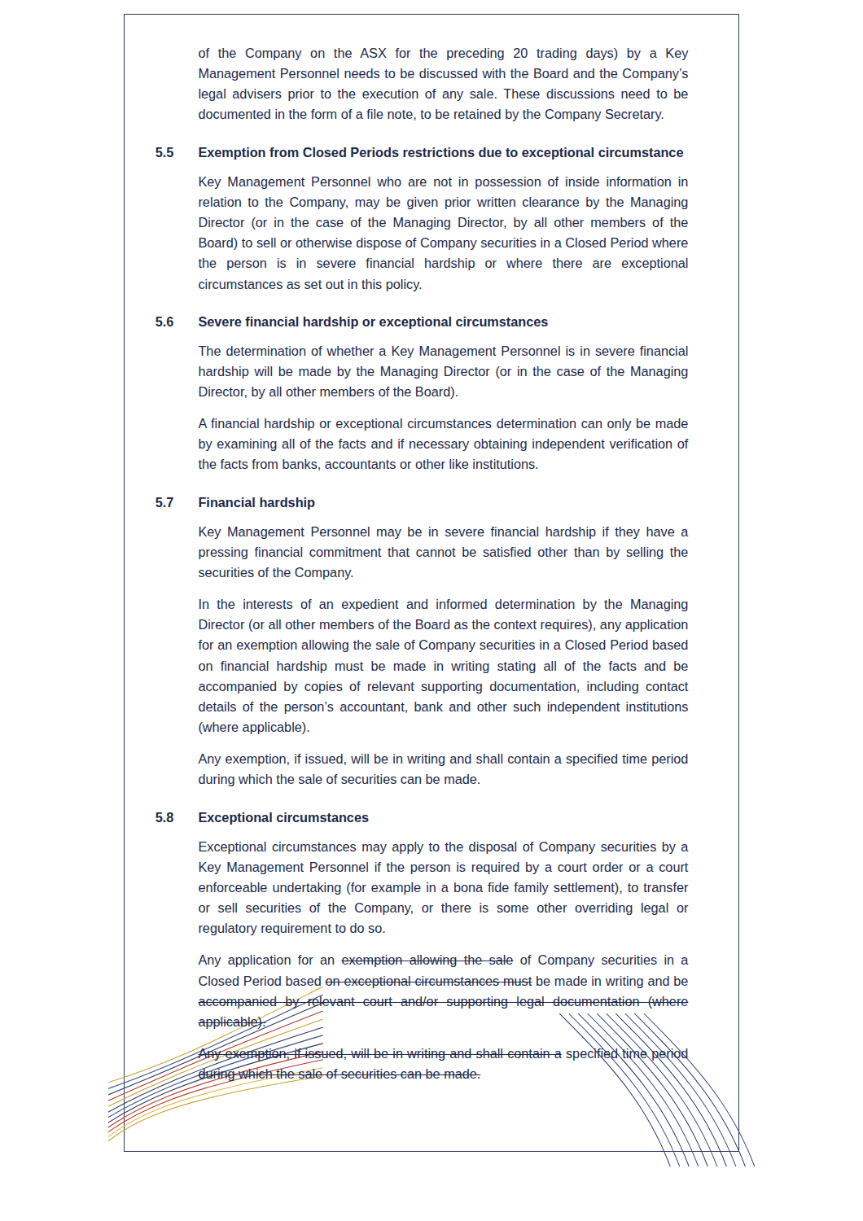of the Company on the ASX for the preceding 20 trading days) by a Key Management Personnel needs to be discussed with the Board and the Company’s legal advisers prior to the execution of any sale. These discussions need to be documented in the form of a file note, to be retained by the Company Secretary.
5.5 Exemption from Closed Periods restrictions due to exceptional circumstance
Key Management Personnel who are not in possession of inside information in relation to the Company, may be given prior written clearance by the Managing Director (or in the case of the Managing Director, by all other members of the Board) to sell or otherwise dispose of Company securities in a Closed Period where the person is in severe financial hardship or where there are exceptional circumstances as set out in this policy.
5.6 Severe financial hardship or exceptional circumstances
The determination of whether a Key Management Personnel is in severe financial hardship will be made by the Managing Director (or in the case of the Managing Director, by all other members of the Board).
A financial hardship or exceptional circumstances determination can only be made by examining all of the facts and if necessary obtaining independent verification of the facts from banks, accountants or other like institutions.
5.7 Financial hardship
Key Management Personnel may be in severe financial hardship if they have a pressing financial commitment that cannot be satisfied other than by selling the securities of the Company.
In the interests of an expedient and informed determination by the Managing Director (or all other members of the Board as the context requires), any application for an exemption allowing the sale of Company securities in a Closed Period based on financial hardship must be made in writing stating all of the facts and be accompanied by copies of relevant supporting documentation, including contact details of the person’s accountant, bank and other such independent institutions (where applicable).
Any exemption, if issued, will be in writing and shall contain a specified time period during which the sale of securities can be made.
5.8 Exceptional circumstances
Exceptional circumstances may apply to the disposal of Company securities by a Key Management Personnel if the person is required by a court order or a court enforceable undertaking (for example in a bona fide family settlement), to transfer or sell securities of the Company, or there is some other overriding legal or regulatory requirement to do so.
Any application for an exemption allowing the sale of Company securities in a Closed Period based on exceptional circumstances must be made in writing and be accompanied by relevant court and/or supporting legal documentation (where applicable).
Any exemption, if issued, will be in writing and shall contain a specified time period during which the sale of securities can be made.